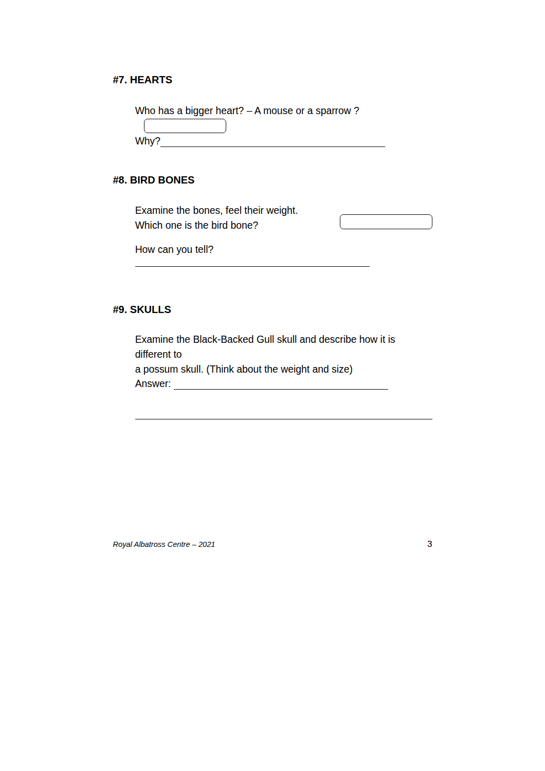#7. HEARTS
Who has a bigger heart? – A mouse or a sparrow ?
Why?
#8. BIRD BONES
Examine the bones, feel their weight.
Which one is the bird bone?
How can you tell?
#9. SKULLS
Examine the Black-Backed Gull skull and describe how it is different to
a possum skull. (Think about the weight and size)
Answer:
Royal Albatross Centre – 2021 3